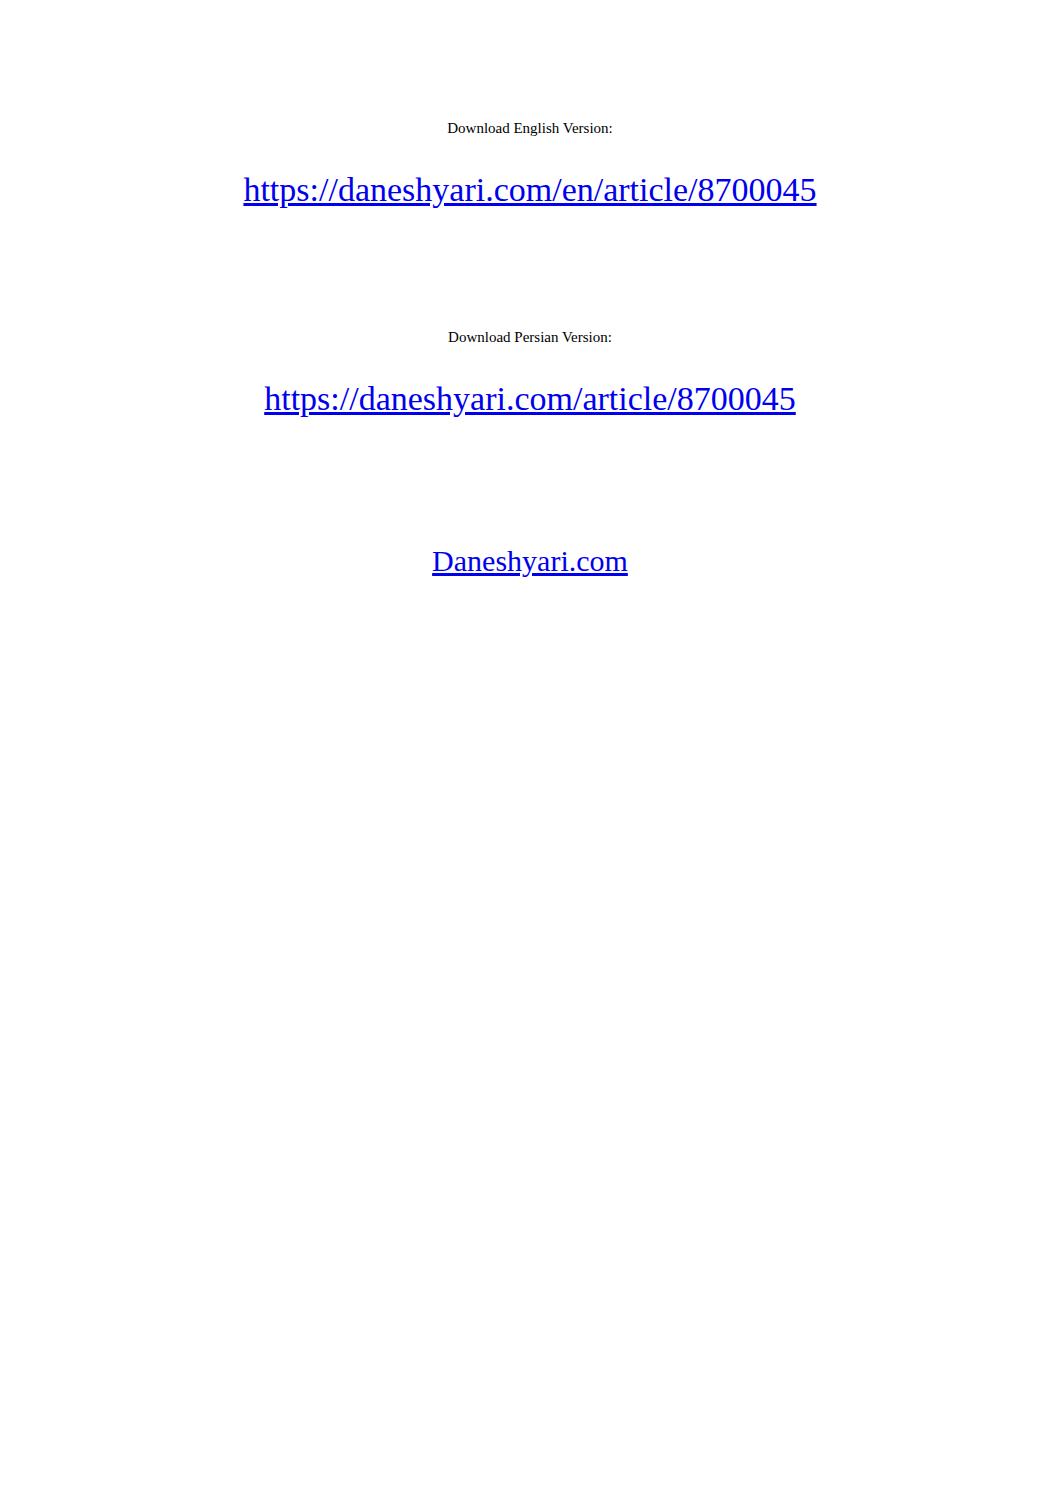Download English Version:
https://daneshyari.com/en/article/8700045
Download Persian Version:
https://daneshyari.com/article/8700045
Daneshyari.com